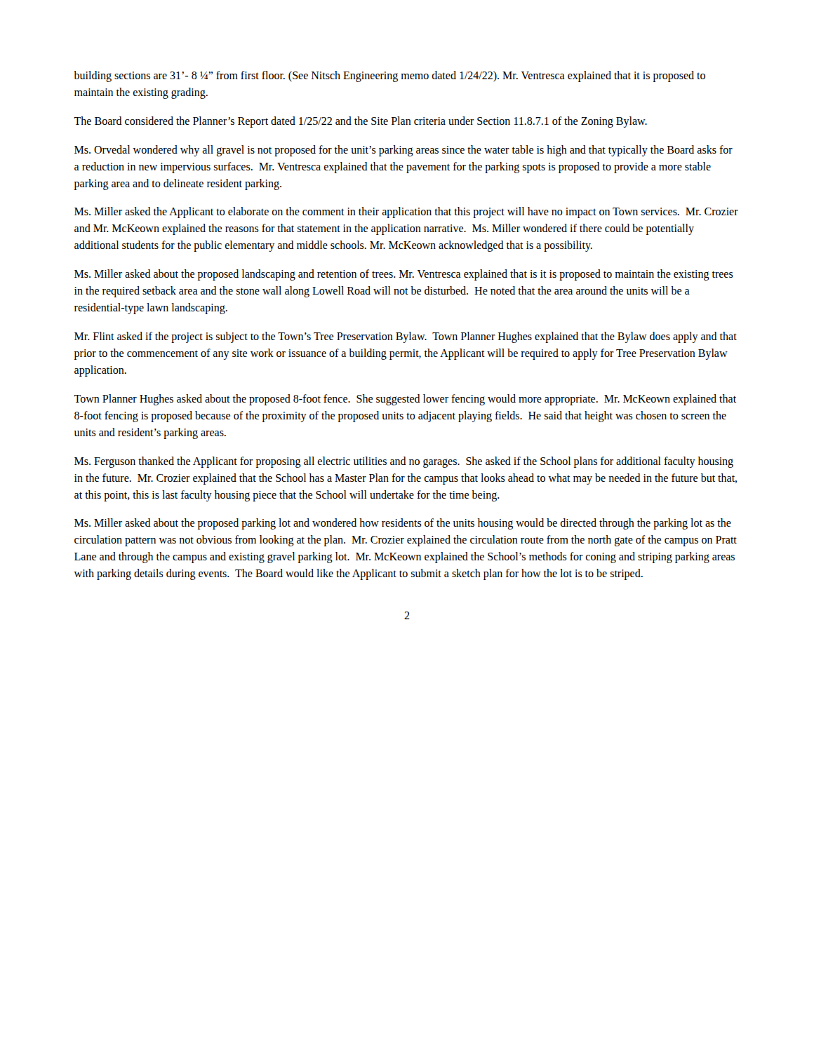building sections are 31’- 8 ¼” from first floor. (See Nitsch Engineering memo dated 1/24/22). Mr. Ventresca explained that it is proposed to maintain the existing grading.
The Board considered the Planner’s Report dated 1/25/22 and the Site Plan criteria under Section 11.8.7.1 of the Zoning Bylaw.
Ms. Orvedal wondered why all gravel is not proposed for the unit’s parking areas since the water table is high and that typically the Board asks for a reduction in new impervious surfaces. Mr. Ventresca explained that the pavement for the parking spots is proposed to provide a more stable parking area and to delineate resident parking.
Ms. Miller asked the Applicant to elaborate on the comment in their application that this project will have no impact on Town services. Mr. Crozier and Mr. McKeown explained the reasons for that statement in the application narrative. Ms. Miller wondered if there could be potentially additional students for the public elementary and middle schools. Mr. McKeown acknowledged that is a possibility.
Ms. Miller asked about the proposed landscaping and retention of trees. Mr. Ventresca explained that is it is proposed to maintain the existing trees in the required setback area and the stone wall along Lowell Road will not be disturbed. He noted that the area around the units will be a residential-type lawn landscaping.
Mr. Flint asked if the project is subject to the Town’s Tree Preservation Bylaw. Town Planner Hughes explained that the Bylaw does apply and that prior to the commencement of any site work or issuance of a building permit, the Applicant will be required to apply for Tree Preservation Bylaw application.
Town Planner Hughes asked about the proposed 8-foot fence. She suggested lower fencing would more appropriate. Mr. McKeown explained that 8-foot fencing is proposed because of the proximity of the proposed units to adjacent playing fields. He said that height was chosen to screen the units and resident’s parking areas.
Ms. Ferguson thanked the Applicant for proposing all electric utilities and no garages. She asked if the School plans for additional faculty housing in the future. Mr. Crozier explained that the School has a Master Plan for the campus that looks ahead to what may be needed in the future but that, at this point, this is last faculty housing piece that the School will undertake for the time being.
Ms. Miller asked about the proposed parking lot and wondered how residents of the units housing would be directed through the parking lot as the circulation pattern was not obvious from looking at the plan. Mr. Crozier explained the circulation route from the north gate of the campus on Pratt Lane and through the campus and existing gravel parking lot. Mr. McKeown explained the School’s methods for coning and striping parking areas with parking details during events. The Board would like the Applicant to submit a sketch plan for how the lot is to be striped.
2